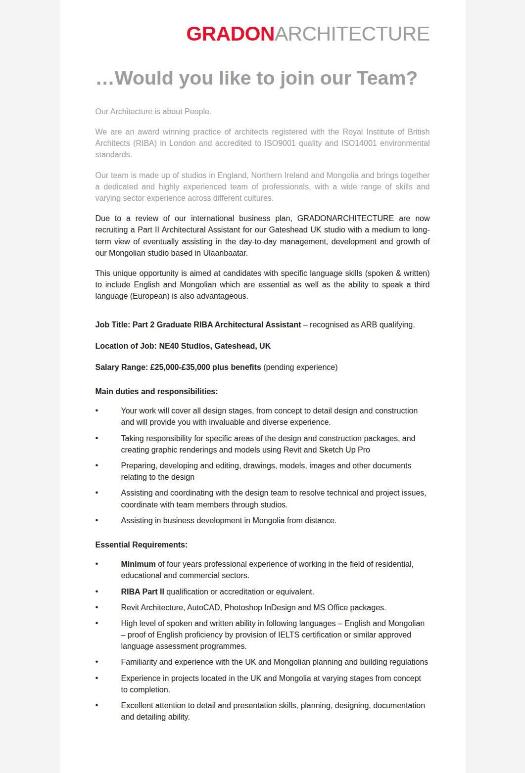GRADON ARCHITECTURE
…Would you like to join our Team?
Our Architecture is about People.
We are an award winning practice of architects registered with the Royal Institute of British Architects (RIBA) in London and accredited to ISO9001 quality and ISO14001 environmental standards.
Our team is made up of studios in England, Northern Ireland and Mongolia and brings together a dedicated and highly experienced team of professionals, with a wide range of skills and varying sector experience across different cultures.
Due to a review of our international business plan, GRADONARCHITECTURE are now recruiting a Part II Architectural Assistant for our Gateshead UK studio with a medium to long-term view of eventually assisting in the day-to-day management, development and growth of our Mongolian studio based in Ulaanbaatar.
This unique opportunity is aimed at candidates with specific language skills (spoken & written) to include English and Mongolian which are essential as well as the ability to speak a third language (European) is also advantageous.
Job Title: Part 2 Graduate RIBA Architectural Assistant – recognised as ARB qualifying.
Location of Job: NE40 Studios, Gateshead, UK
Salary Range: £25,000-£35,000 plus benefits (pending experience)
Main duties and responsibilities:
Your work will cover all design stages, from concept to detail design and construction and will provide you with invaluable and diverse experience.
Taking responsibility for specific areas of the design and construction packages, and creating graphic renderings and models using Revit and Sketch Up Pro
Preparing, developing and editing, drawings, models, images and other documents relating to the design
Assisting and coordinating with the design team to resolve technical and project issues, coordinate with team members through studios.
Assisting in business development in Mongolia from distance.
Essential Requirements:
Minimum of four years professional experience of working in the field of residential, educational and commercial sectors.
RIBA Part II qualification or accreditation or equivalent.
Revit Architecture, AutoCAD, Photoshop InDesign and MS Office packages.
High level of spoken and written ability in following languages – English and Mongolian – proof of English proficiency by provision of IELTS certification or similar approved language assessment programmes.
Familiarity and experience with the UK and Mongolian planning and building regulations
Experience in projects located in the UK and Mongolia at varying stages from concept to completion.
Excellent attention to detail and presentation skills, planning, designing, documentation and detailing ability.